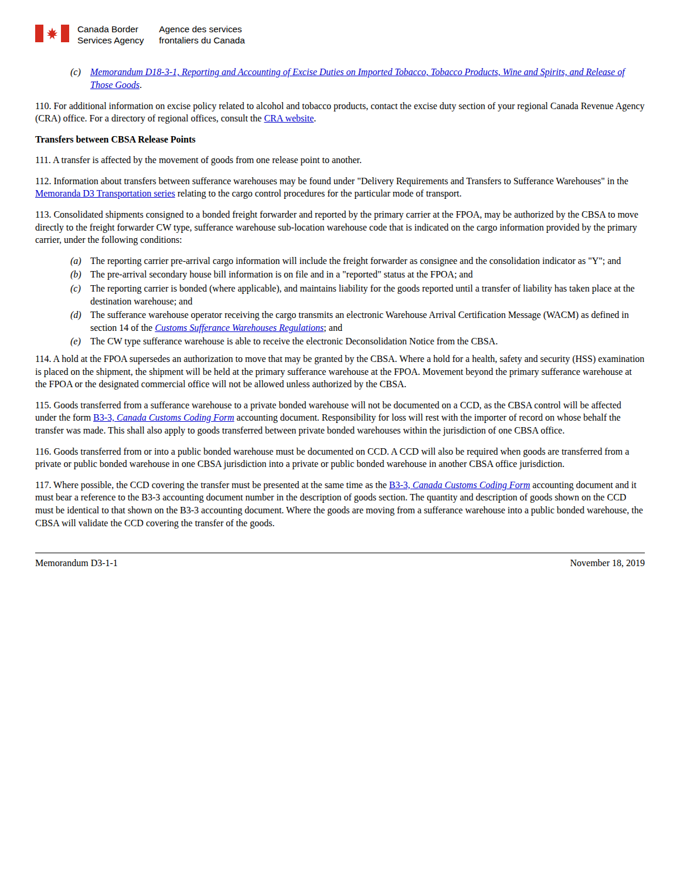Canada Border
Services Agency Agence des services
frontaliers du Canada
(c) Memorandum D18-3-1, Reporting and Accounting of Excise Duties on Imported Tobacco, Tobacco Products, Wine and Spirits, and Release of Those Goods.
110. For additional information on excise policy related to alcohol and tobacco products, contact the excise duty section of your regional Canada Revenue Agency (CRA) office. For a directory of regional offices, consult the CRA website.
Transfers between CBSA Release Points
111. A transfer is affected by the movement of goods from one release point to another.
112. Information about transfers between sufferance warehouses may be found under "Delivery Requirements and Transfers to Sufferance Warehouses" in the Memoranda D3 Transportation series relating to the cargo control procedures for the particular mode of transport.
113. Consolidated shipments consigned to a bonded freight forwarder and reported by the primary carrier at the FPOA, may be authorized by the CBSA to move directly to the freight forwarder CW type, sufferance warehouse sub-location warehouse code that is indicated on the cargo information provided by the primary carrier, under the following conditions:
(a) The reporting carrier pre-arrival cargo information will include the freight forwarder as consignee and the consolidation indicator as "Y"; and
(b) The pre-arrival secondary house bill information is on file and in a "reported" status at the FPOA; and
(c) The reporting carrier is bonded (where applicable), and maintains liability for the goods reported until a transfer of liability has taken place at the destination warehouse; and
(d) The sufferance warehouse operator receiving the cargo transmits an electronic Warehouse Arrival Certification Message (WACM) as defined in section 14 of the Customs Sufferance Warehouses Regulations; and
(e) The CW type sufferance warehouse is able to receive the electronic Deconsolidation Notice from the CBSA.
114. A hold at the FPOA supersedes an authorization to move that may be granted by the CBSA. Where a hold for a health, safety and security (HSS) examination is placed on the shipment, the shipment will be held at the primary sufferance warehouse at the FPOA. Movement beyond the primary sufferance warehouse at the FPOA or the designated commercial office will not be allowed unless authorized by the CBSA.
115. Goods transferred from a sufferance warehouse to a private bonded warehouse will not be documented on a CCD, as the CBSA control will be affected under the form B3-3, Canada Customs Coding Form accounting document. Responsibility for loss will rest with the importer of record on whose behalf the transfer was made. This shall also apply to goods transferred between private bonded warehouses within the jurisdiction of one CBSA office.
116. Goods transferred from or into a public bonded warehouse must be documented on CCD. A CCD will also be required when goods are transferred from a private or public bonded warehouse in one CBSA jurisdiction into a private or public bonded warehouse in another CBSA office jurisdiction.
117. Where possible, the CCD covering the transfer must be presented at the same time as the B3-3, Canada Customs Coding Form accounting document and it must bear a reference to the B3-3 accounting document number in the description of goods section. The quantity and description of goods shown on the CCD must be identical to that shown on the B3-3 accounting document. Where the goods are moving from a sufferance warehouse into a public bonded warehouse, the CBSA will validate the CCD covering the transfer of the goods.
Memorandum D3-1-1 November 18, 2019